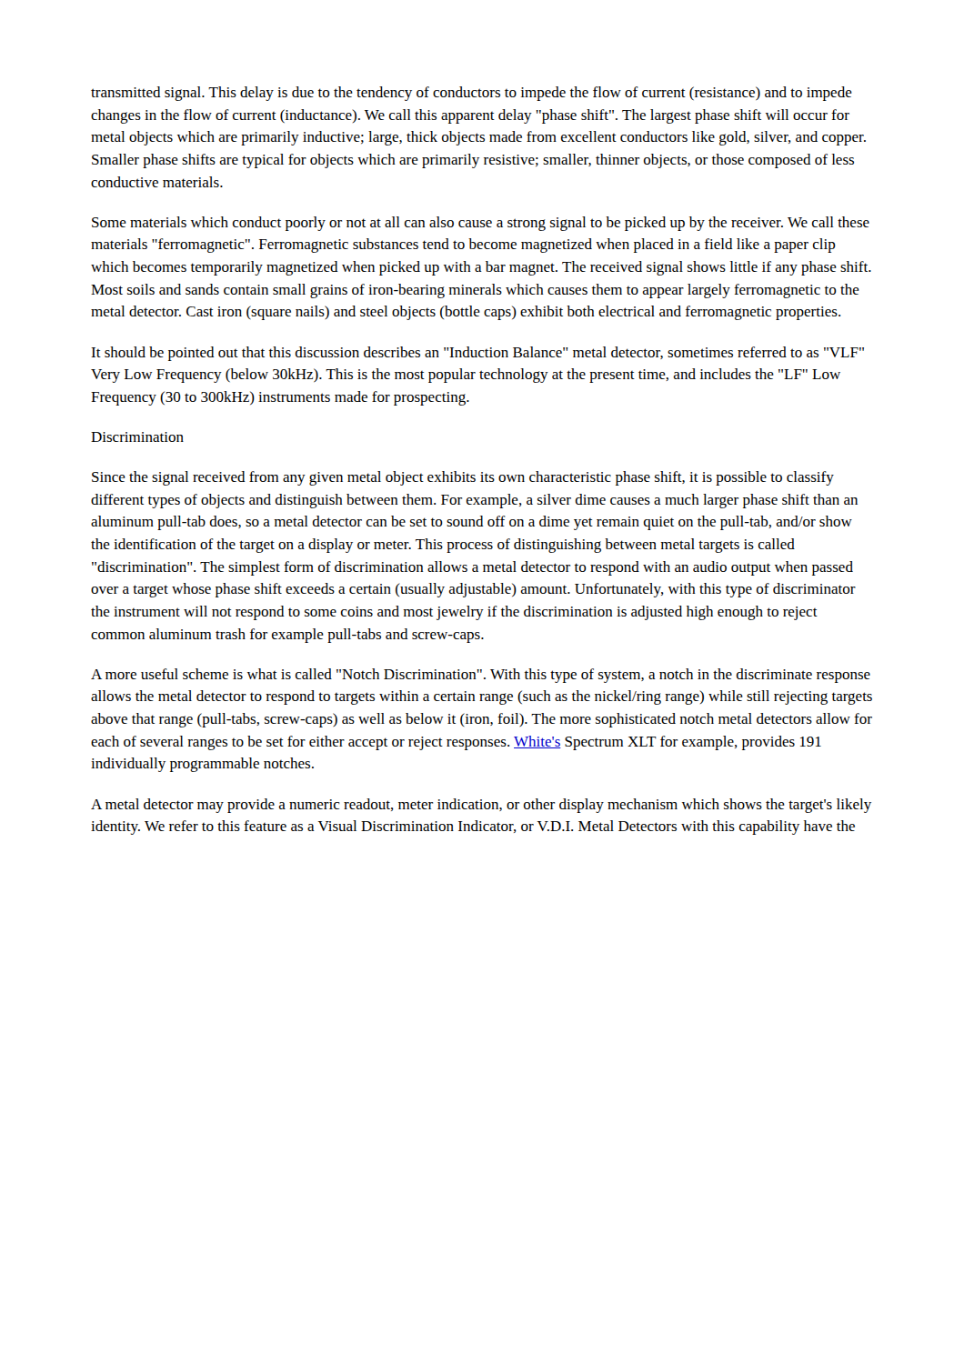transmitted signal. This delay is due to the tendency of conductors to impede the flow of current (resistance) and to impede changes in the flow of current (inductance). We call this apparent delay "phase shift". The largest phase shift will occur for metal objects which are primarily inductive; large, thick objects made from excellent conductors like gold, silver, and copper. Smaller phase shifts are typical for objects which are primarily resistive; smaller, thinner objects, or those composed of less conductive materials.
Some materials which conduct poorly or not at all can also cause a strong signal to be picked up by the receiver. We call these materials "ferromagnetic". Ferromagnetic substances tend to become magnetized when placed in a field like a paper clip which becomes temporarily magnetized when picked up with a bar magnet. The received signal shows little if any phase shift. Most soils and sands contain small grains of iron-bearing minerals which causes them to appear largely ferromagnetic to the metal detector. Cast iron (square nails) and steel objects (bottle caps) exhibit both electrical and ferromagnetic properties.
It should be pointed out that this discussion describes an "Induction Balance" metal detector, sometimes referred to as "VLF" Very Low Frequency (below 30kHz). This is the most popular technology at the present time, and includes the "LF" Low Frequency (30 to 300kHz) instruments made for prospecting.
Discrimination
Since the signal received from any given metal object exhibits its own characteristic phase shift, it is possible to classify different types of objects and distinguish between them. For example, a silver dime causes a much larger phase shift than an aluminum pull-tab does, so a metal detector can be set to sound off on a dime yet remain quiet on the pull-tab, and/or show the identification of the target on a display or meter. This process of distinguishing between metal targets is called "discrimination". The simplest form of discrimination allows a metal detector to respond with an audio output when passed over a target whose phase shift exceeds a certain (usually adjustable) amount. Unfortunately, with this type of discriminator the instrument will not respond to some coins and most jewelry if the discrimination is adjusted high enough to reject common aluminum trash for example pull-tabs and screw-caps.
A more useful scheme is what is called "Notch Discrimination". With this type of system, a notch in the discriminate response allows the metal detector to respond to targets within a certain range (such as the nickel/ring range) while still rejecting targets above that range (pull-tabs, screw-caps) as well as below it (iron, foil). The more sophisticated notch metal detectors allow for each of several ranges to be set for either accept or reject responses. White's Spectrum XLT for example, provides 191 individually programmable notches.
A metal detector may provide a numeric readout, meter indication, or other display mechanism which shows the target's likely identity. We refer to this feature as a Visual Discrimination Indicator, or V.D.I. Metal Detectors with this capability have the